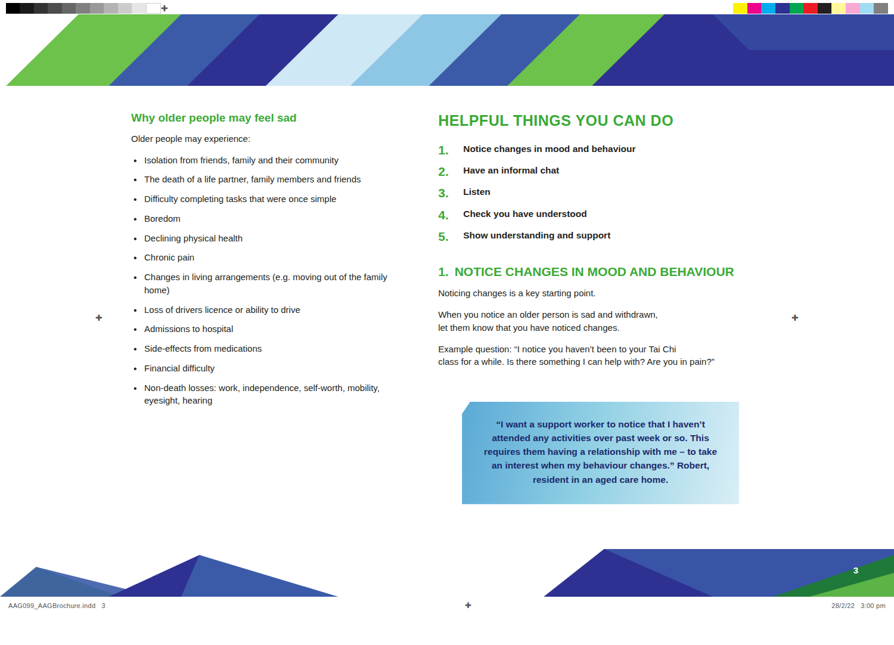✚
✚✚
Why older people may feel sad
Older people may experience:
Isolation from friends, family and their community
The death of a life partner, family members and friends
Difficulty completing tasks that were once simple
Boredom
Declining physical health
Chronic pain
Changes in living arrangements (e.g. moving out of the family home)
Loss of drivers licence or ability to drive
Admissions to hospital
Side-effects from medications
Financial difficulty
Non-death losses: work, independence, self-worth, mobility, eyesight, hearing
Helpful things you can do
Notice changes in mood and behaviour
Have an informal chat
Listen
Check you have understood
Show understanding and support
1. Notice changes in mood and behaviour
Noticing changes is a key starting point.
When you notice an older person is sad and withdrawn,
let them know that you have noticed changes.
Example question: “I notice you haven’t been to your Tai Chi
class for a while. Is there something I can help with? Are you in pain?”
“I want a support worker to notice that I haven’t attended any activities over past week or so. This requires them having a relationship with me – to take an interest when my behaviour changes.” Robert, resident in an aged care home.
3
AAG099_AAGBrochure.indd 3 ✚ 28/2/22 3:00 pm